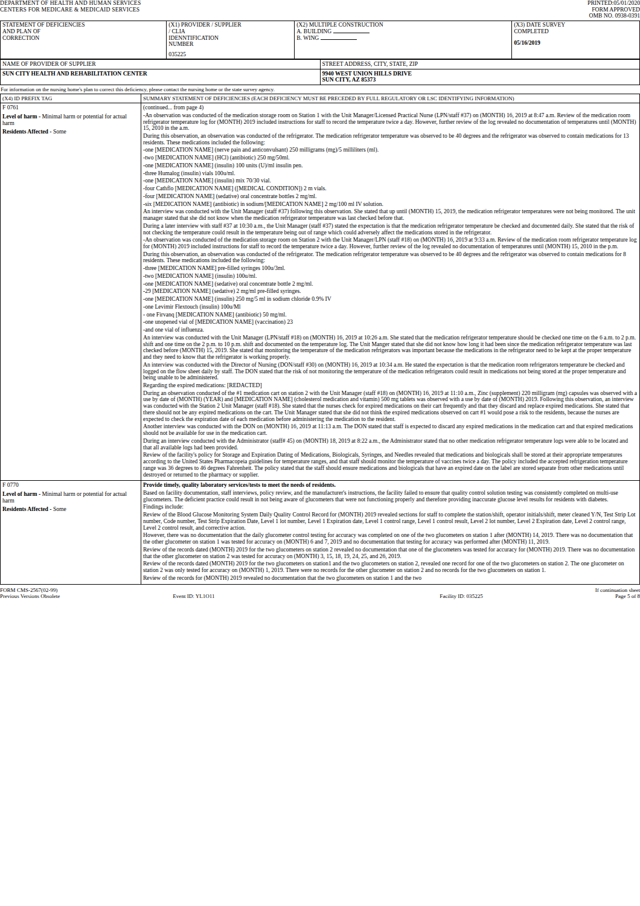DEPARTMENT OF HEALTH AND HUMAN SERVICES
CENTERS FOR MEDICARE & MEDICAID SERVICES
PRINTED:05/01/2020
FORM APPROVED
OMB NO. 0938-0391
| STATEMENT OF DEFICIENCIES AND PLAN OF CORRECTION | (X1) PROVIDER / SUPPLIER / CLIA IDENNTIFICATION NUMBER 035225 | (X2) MULTIPLE CONSTRUCTION A. BUILDING B. WING | (X3) DATE SURVEY COMPLETED 05/16/2019 |
| NAME OF PROVIDER OF SUPPLIER | STREET ADDRESS, CITY, STATE, ZIP |
| SUN CITY HEALTH AND REHABILITATION CENTER | 9940 WEST UNION HILLS DRIVE SUN CITY, AZ 85373 |
| For information on the nursing home's plan to correct this deficiency, please contact the nursing home or the state survey agency. |
| (X4) ID PREFIX TAG | SUMMARY STATEMENT OF DEFICIENCIES (EACH DEFICIENCY MUST BE PRECEDED BY FULL REGULATORY OR LSC IDENTIFYING INFORMATION) |
| F 0761 Level of harm - Minimal harm or potential for actual harm Residents Affected - Some | (continued... from page 4) -An observation was conducted of the medication storage room on Station 1 with the Unit Manager/Licensed Practical Nurse (LPN/staff #37) on (MONTH) 16, 2019 at 8:47 a.m. Review of the medication room refrigerator temperature log for (MONTH) 2019 included instructions for staff to record the temperature twice a day. However, further review of the log revealed no documentation of temperatures until (MONTH) 15, 2010 in the a.m. During this observation, an observation was conducted of the refrigerator. The medication refrigerator temperature was observed to be 40 degrees and the refrigerator was observed to contain medications for 13 residents. These medications included the following: -one [MEDICATION NAME] (nerve pain and anticonvulsant) 250 milligrams (mg)/5 milliliters (ml). -two [MEDICATION NAME] (HCl) (antibiotic) 250 mg/50ml. -one [MEDICATION NAME] (insulin) 100 units (U)/ml insulin pen. -three Humalog (insulin) vials 100u/ml. -one [MEDICATION NAME] (insulin) mix 70/30 vial. -four Cathflo [MEDICATION NAME] ([MEDICAL CONDITION]) 2 m vials. -four [MEDICATION NAME] (sedative) oral concentrate bottles 2 mg/ml. -six [MEDICATION NAME] (antibiotic) in sodium/[MEDICATION NAME] 2 mg/100 ml IV solution. An interview was conducted with the Unit Manager (staff #37) following this observation. She stated that up until (MONTH) 15, 2019, the medication refrigerator temperatures were not being monitored. The unit manager stated that she did not know when the medication refrigerator temperature was last checked before that. During a later interview with staff #37 at 10:30 a.m., the Unit Manager (staff #37) stated the expectation is that the medication refrigerator temperature be checked and documented daily. She stated that the risk of not checking the temperature could result in the temperature being out of range which could adversely affect the medications stored in the refrigerator. -An observation was conducted of the medication storage room on Station 2 with the Unit Manager/LPN (staff #18) on (MONTH) 16, 2019 at 9:33 a.m. Review of the medication room refrigerator temperature log for (MONTH) 2019 included instructions for staff to record the temperature twice a day. However, further review of the log revealed no documentation of temperatures until (MONTH) 15, 2010 in the p.m. During this observation, an observation was conducted of the refrigerator. The medication refrigerator temperature was observed to be 40 degrees and the refrigerator was observed to contain medications for 8 residents. These medications included the following: -three [MEDICATION NAME] pre-filled syringes 100u/3ml. -two [MEDICATION NAME] (insulin) 100u/ml. -one [MEDICATION NAME] (sedative) oral concentrate bottle 2 mg/ml. -29 [MEDICATION NAME] (sedative) 2 mg/ml pre-filled syringes. -one [MEDICATION NAME] (insulin) 250 mg/5 ml in sodium chloride 0.9% IV -one Levimir Flextouch (insulin) 100u/Ml - one Firvanq [MEDICATION NAME] (antibiotic) 50 mg/ml. -one unopened vial of [MEDICATION NAME] (vaccination) 23 -and one vial of influenza. An interview was conducted with the Unit Manager (LPN/staff #18) on (MONTH) 16, 2019 at 10:26 a.m. She stated that the medication refrigerator temperature should be checked one time on the 6 a.m. to 2 p.m. shift and one time on the 2 p.m. to 10 p.m. shift and documented on the temperature log. The Unit Manger stated that she did not know how long it had been since the medication refrigerator temperature was last checked before (MONTH) 15, 2019. She stated that monitoring the temperature of the medication refrigerators was important because the medications in the refrigerator need to be kept at the proper temperature and they need to know that the refrigerator is working properly. An interview was conducted with the Director of Nursing (DON/staff #30) on (MONTH) 16, 2019 at 10:34 a.m. He stated the expectation is that the medication room refrigerators temperature be checked and logged on the flow sheet daily by staff. The DON stated that the risk of not monitoring the temperature of the medication refrigerators could result in medications not being stored at the proper temperature and being unable to be administered. Regarding the expired medications: [REDACTED] During an observation conducted of the #1 medication cart on station 2 with the Unit Manager (staff #18) on (MONTH) 16, 2019 at 11:10 a.m., Zinc (supplement) 220 milligram (mg) capsules was observed with a use by date of (MONTH) (YEAR) and [MEDICATION NAME] (cholesterol medication and vitamin) 500 mg tablets was observed with a use by date of (MONTH) 2019. Following this observation, an interview was conducted with the Station 2 Unit Manager (staff #18). She stated that the nurses check for expired medications on their cart frequently and that they discard and replace expired medications. She stated that there should not be any expired medications on the cart. The Unit Manager stated that she did not think the expired medications observed on cart #1 would pose a risk to the residents, because the nurses are expected to check the expiration date of each medication before administering the medication to the resident. Another interview was conducted with the DON on (MONTH) 16, 2019 at 11:13 a.m. The DON stated that staff is expected to discard any expired medications in the medication cart and that expired medications should not be available for use in the medication cart. During an interview conducted with the Administrator (staff# 45) on (MONTH) 18, 2019 at 8:22 a.m., the Administrator stated that no other medication refrigerator temperature logs were able to be located and that all available logs had been provided. Review of the facility's policy for Storage and Expiration Dating of Medications, Biologicals, Syringes, and Needles revealed that medications and biologicals shall be stored at their appropriate temperatures according to the United States Pharmacopeia guidelines for temperature ranges, and that staff should monitor the temperature of vaccines twice a day. The policy included the accepted refrigeration temperature range was 36 degrees to 46 degrees Fahrenheit. The policy stated that the staff should ensure medications and biologicals that have an expired date on the label are stored separate from other medications until destroyed or returned to the pharmacy or supplier. |
| F 0770 Level of harm - Minimal harm or potential for actual harm Residents Affected - Some | Provide timely, quality laboratory services/tests to meet the needs of residents. Based on facility documentation, staff interviews, policy review, and the manufacturer's instructions, the facility failed to ensure that quality control solution testing was consistently completed on multi-use glucometers. The deficient practice could result in not being aware of glucometers that were not functioning properly and therefore providing inaccurate glucose level results for residents with diabetes. Findings include: Review of the Blood Glucose Monitoring System Daily Quality Control Record for (MONTH) 2019 revealed sections for staff to complete the station/shift, operator initials/shift, meter cleaned Y/N, Test Strip Lot number, Code number, Test Strip Expiration Date, Level 1 lot number, Level 1 Expiration date, Level 1 control range, Level 1 control result, Level 2 lot number, Level 2 Expiration date, Level 2 control range, Level 2 control result, and corrective action. However, there was no documentation that the daily glucometer control testing for accuracy was completed on one of the two glucometers on station 1 after (MONTH) 14, 2019. There was no documentation that the other glucometer on station 1 was tested for accuracy on (MONTH) 6 and 7, 2019 and no documentation that testing for accuracy was performed after (MONTH) 11, 2019. Review of the records dated (MONTH) 2019 for the two glucometers on station 2 revealed no documentation that one of the glucometers was tested for accuracy for (MONTH) 2019. There was no documentation that the other glucometer on station 2 was tested for accuracy on (MONTH) 3, 15, 18, 19, 24, 25, and 26, 2019. Review of the records dated (MONTH) 2019 for the two glucometers on station1 and the two glucometers on station 2, revealed one record for one of the two glucometers on station 2. The one glucometer on station 2 was only tested for accuracy on (MONTH) 1, 2019. There were no records for the other glucometer on station 2 and no records for the two glucometers on station 1. Review of the records for (MONTH) 2019 revealed no documentation that the two glucometers on station 1 and the two |
FORM CMS-2567(02-99)
Previous Versions Obsolete
Event ID: YL1O11
Facility ID: 035225
If continuation sheet
Page 5 of 8